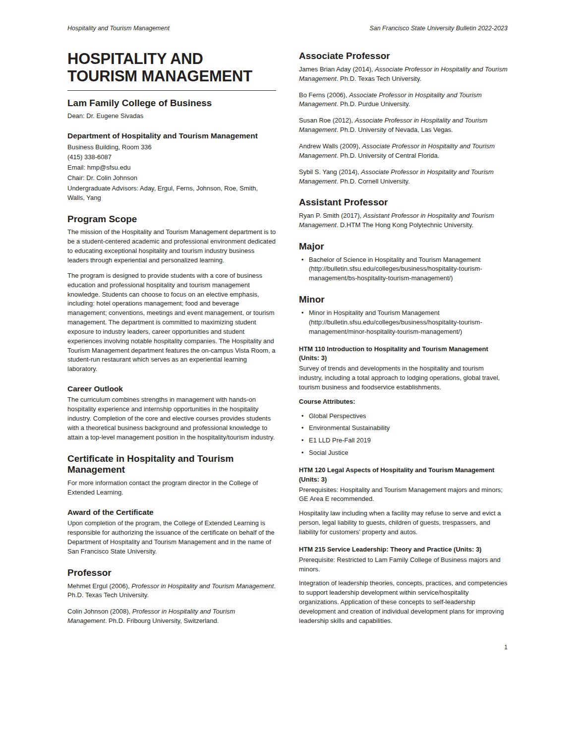Hospitality and Tourism Management
San Francisco State University Bulletin 2022-2023
Hospitality and Tourism Management
Lam Family College of Business
Dean: Dr. Eugene Sivadas
Department of Hospitality and Tourism Management
Business Building, Room 336
(415) 338-6087
Email: hmp@sfsu.edu
Chair: Dr. Colin Johnson
Undergraduate Advisors: Aday, Ergul, Ferns, Johnson, Roe, Smith, Walls, Yang
Program Scope
The mission of the Hospitality and Tourism Management department is to be a student-centered academic and professional environment dedicated to educating exceptional hospitality and tourism industry business leaders through experiential and personalized learning.
The program is designed to provide students with a core of business education and professional hospitality and tourism management knowledge. Students can choose to focus on an elective emphasis, including: hotel operations management; food and beverage management; conventions, meetings and event management, or tourism management. The department is committed to maximizing student exposure to industry leaders, career opportunities and student experiences involving notable hospitality companies. The Hospitality and Tourism Management department features the on-campus Vista Room, a student-run restaurant which serves as an experiential learning laboratory.
Career Outlook
The curriculum combines strengths in management with hands-on hospitality experience and internship opportunities in the hospitality industry. Completion of the core and elective courses provides students with a theoretical business background and professional knowledge to attain a top-level management position in the hospitality/tourism industry.
Certificate in Hospitality and Tourism Management
For more information contact the program director in the College of Extended Learning.
Award of the Certificate
Upon completion of the program, the College of Extended Learning is responsible for authorizing the issuance of the certificate on behalf of the Department of Hospitality and Tourism Management and in the name of San Francisco State University.
Professor
Mehmet Ergul (2006), Professor in Hospitality and Tourism Management. Ph.D. Texas Tech University.
Colin Johnson (2008), Professor in Hospitality and Tourism Management. Ph.D. Fribourg University, Switzerland.
Associate Professor
James Brian Aday (2014), Associate Professor in Hospitality and Tourism Management. Ph.D. Texas Tech University.
Bo Ferns (2006), Associate Professor in Hospitality and Tourism Management. Ph.D. Purdue University.
Susan Roe (2012), Associate Professor in Hospitality and Tourism Management. Ph.D. University of Nevada, Las Vegas.
Andrew Walls (2009), Associate Professor in Hospitality and Tourism Management. Ph.D. University of Central Florida.
Sybil S. Yang (2014), Associate Professor in Hospitality and Tourism Management. Ph.D. Cornell University.
Assistant Professor
Ryan P. Smith (2017), Assistant Professor in Hospitality and Tourism Management. D.HTM The Hong Kong Polytechnic University.
Major
Bachelor of Science in Hospitality and Tourism Management (http://bulletin.sfsu.edu/colleges/business/hospitality-tourism-management/bs-hospitality-tourism-management/)
Minor
Minor in Hospitality and Tourism Management (http://bulletin.sfsu.edu/colleges/business/hospitality-tourism-management/minor-hospitality-tourism-management/)
HTM 110 Introduction to Hospitality and Tourism Management (Units: 3)
Survey of trends and developments in the hospitality and tourism industry, including a total approach to lodging operations, global travel, tourism business and foodservice establishments.
Course Attributes:
Global Perspectives
Environmental Sustainability
E1 LLD Pre-Fall 2019
Social Justice
HTM 120 Legal Aspects of Hospitality and Tourism Management (Units: 3)
Prerequisites: Hospitality and Tourism Management majors and minors; GE Area E recommended.
Hospitality law including when a facility may refuse to serve and evict a person, legal liability to guests, children of guests, trespassers, and liability for customers' property and autos.
HTM 215 Service Leadership: Theory and Practice (Units: 3)
Prerequisite: Restricted to Lam Family College of Business majors and minors.
Integration of leadership theories, concepts, practices, and competencies to support leadership development within service/hospitality organizations. Application of these concepts to self-leadership development and creation of individual development plans for improving leadership skills and capabilities.
1